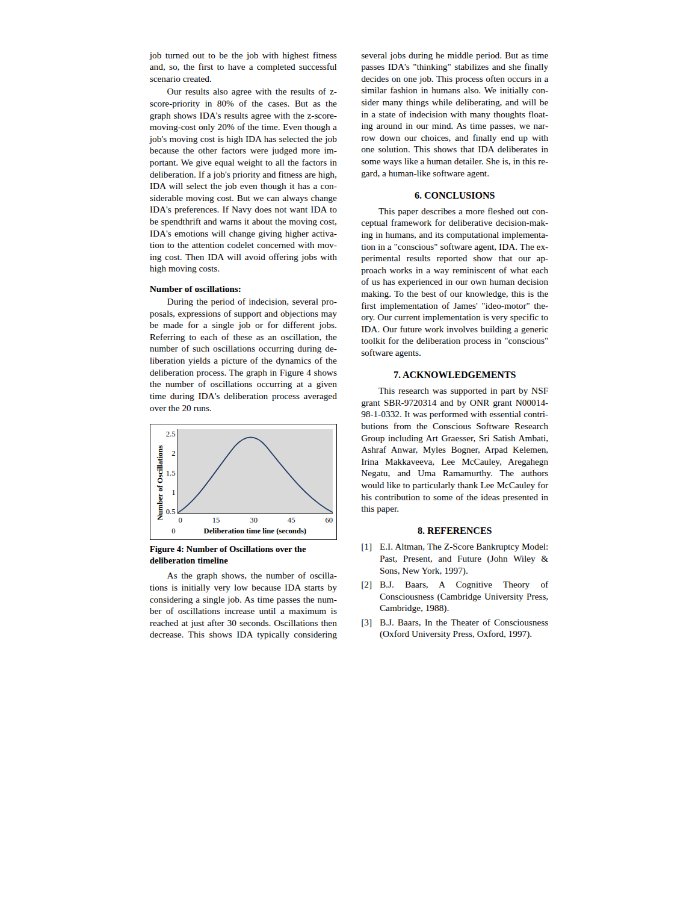job turned out to be the job with highest fitness and, so, the first to have a completed successful scenario created.
Our results also agree with the results of z-score-priority in 80% of the cases. But as the graph shows IDA's results agree with the z-score-moving-cost only 20% of the time. Even though a job's moving cost is high IDA has selected the job because the other factors were judged more important. We give equal weight to all the factors in deliberation. If a job's priority and fitness are high, IDA will select the job even though it has a considerable moving cost. But we can always change IDA's preferences. If Navy does not want IDA to be spendthrift and warns it about the moving cost, IDA's emotions will change giving higher activation to the attention codelet concerned with moving cost. Then IDA will avoid offering jobs with high moving costs.
Number of oscillations:
During the period of indecision, several proposals, expressions of support and objections may be made for a single job or for different jobs. Referring to each of these as an oscillation, the number of such oscillations occurring during deliberation yields a picture of the dynamics of the deliberation process. The graph in Figure 4 shows the number of oscillations occurring at a given time during IDA's deliberation process averaged over the 20 runs.
Number of Oscillations
2.5 2 1.5 1 0.5 0
015304560
Deliberation time line (seconds)
Figure 4: Number of Oscillations over the deliberation timeline
As the graph shows, the number of oscillations is initially very low because IDA starts by considering a single job. As time passes the number of oscillations increase until a maximum is reached at just after 30 seconds. Oscillations then decrease. This shows IDA typically considering several jobs during he middle period. But as time passes IDA's "thinking" stabilizes and she finally decides on one job. This process often occurs in a similar fashion in humans also. We initially consider many things while deliberating, and will be in a state of indecision with many thoughts floating around in our mind. As time passes, we narrow down our choices, and finally end up with one solution. This shows that IDA deliberates in some ways like a human detailer. She is, in this regard, a human-like software agent.
6. CONCLUSIONS
This paper describes a more fleshed out conceptual framework for deliberative decision-making in humans, and its computational implementation in a "conscious" software agent, IDA. The experimental results reported show that our approach works in a way reminiscent of what each of us has experienced in our own human decision making. To the best of our knowledge, this is the first implementation of James' "ideo-motor" theory. Our current implementation is very specific to IDA. Our future work involves building a generic toolkit for the deliberation process in "conscious" software agents.
7. ACKNOWLEDGEMENTS
This research was supported in part by NSF grant SBR-9720314 and by ONR grant N00014-98-1-0332. It was performed with essential contributions from the Conscious Software Research Group including Art Graesser, Sri Satish Ambati, Ashraf Anwar, Myles Bogner, Arpad Kelemen, Irina Makkaveeva, Lee McCauley, Aregahegn Negatu, and Uma Ramamurthy. The authors would like to particularly thank Lee McCauley for his contribution to some of the ideas presented in this paper.
8. REFERENCES
E.I. Altman, The Z-Score Bankruptcy Model: Past, Present, and Future (John Wiley & Sons, New York, 1997).
B.J. Baars, A Cognitive Theory of Consciousness (Cambridge University Press, Cambridge, 1988).
B.J. Baars, In the Theater of Consciousness (Oxford University Press, Oxford, 1997).